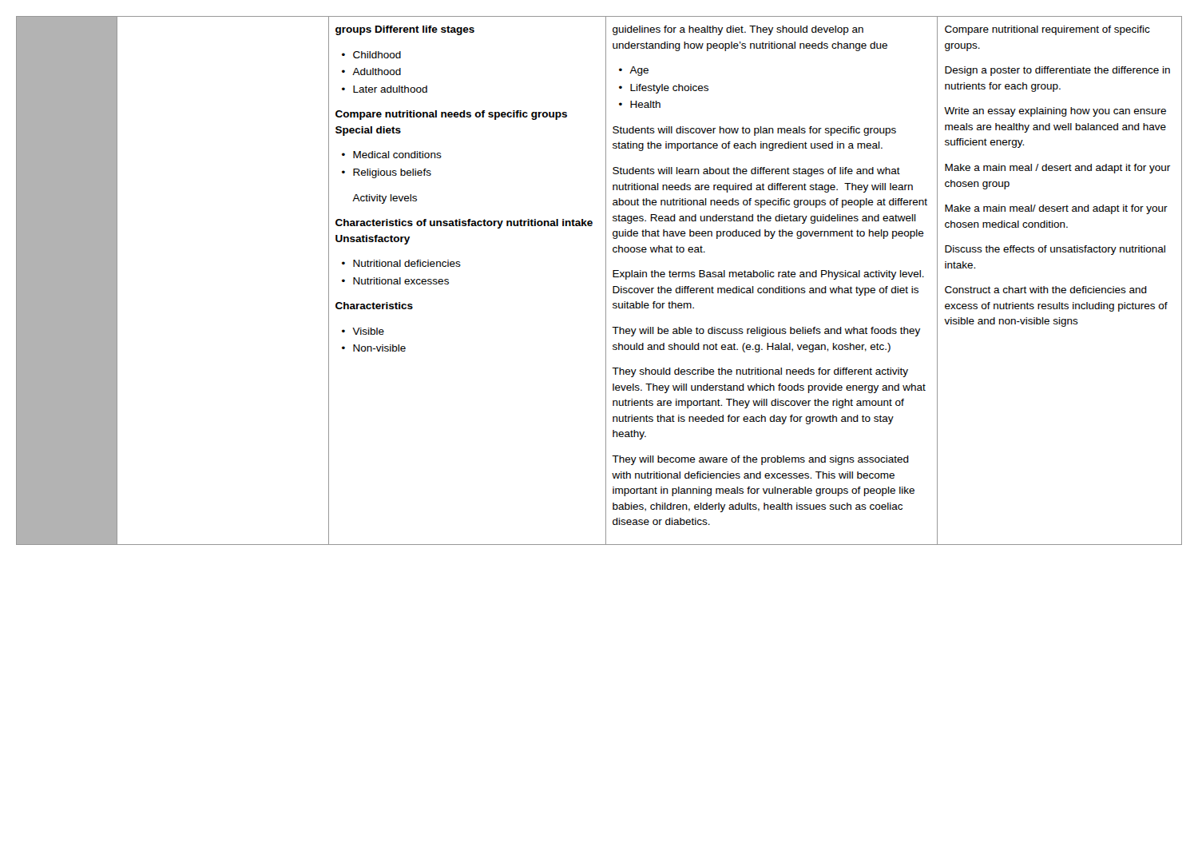| | | groups Different life stages Childhood Adulthood Later adulthood Compare nutritional needs of specific groups Special diets Medical conditions Religious beliefs Activity levels Characteristics of unsatisfactory nutritional intake Unsatisfactory Nutritional deficiencies Nutritional excesses Characteristics Visible Non-visible | guidelines for a healthy diet. They should develop an understanding how people’s nutritional needs change due Age Lifestyle choices Health Students will discover how to plan meals for specific groups stating the importance of each ingredient used in a meal. Students will learn about the different stages of life and what nutritional needs are required at different stage. They will learn about the nutritional needs of specific groups of people at different stages. Read and understand the dietary guidelines and eatwell guide that have been produced by the government to help people choose what to eat. Explain the terms Basal metabolic rate and Physical activity level. Discover the different medical conditions and what type of diet is suitable for them. They will be able to discuss religious beliefs and what foods they should and should not eat. (e.g. Halal, vegan, kosher, etc.) They should describe the nutritional needs for different activity levels. They will understand which foods provide energy and what nutrients are important. They will discover the right amount of nutrients that is needed for each day for growth and to stay heathy. They will become aware of the problems and signs associated with nutritional deficiencies and excesses. This will become important in planning meals for vulnerable groups of people like babies, children, elderly adults, health issues such as coeliac disease or diabetics. | Compare nutritional requirement of specific groups. Design a poster to differentiate the difference in nutrients for each group. Write an essay explaining how you can ensure meals are healthy and well balanced and have sufficient energy. Make a main meal / desert and adapt it for your chosen group Make a main meal/ desert and adapt it for your chosen medical condition. Discuss the effects of unsatisfactory nutritional intake. Construct a chart with the deficiencies and excess of nutrients results including pictures of visible and non-visible signs |